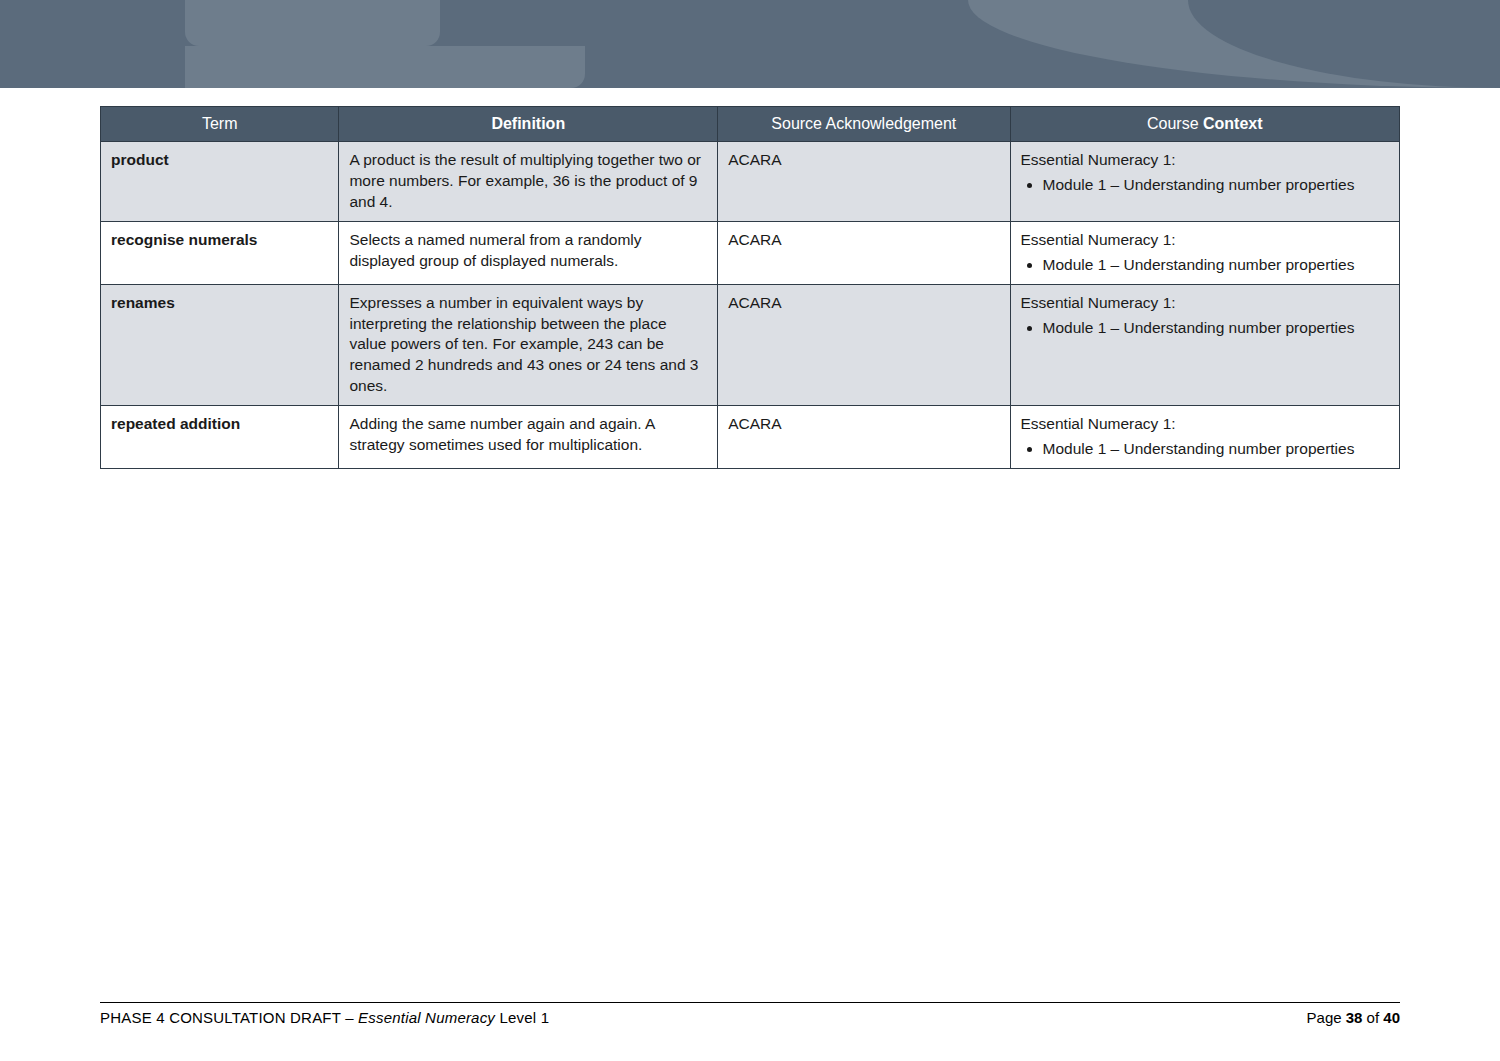| Term | Definition | Source Acknowledgement | Course Context |
| --- | --- | --- | --- |
| product | A product is the result of multiplying together two or more numbers. For example, 36 is the product of 9 and 4. | ACARA | Essential Numeracy 1: Module 1 – Understanding number properties |
| recognise numerals | Selects a named numeral from a randomly displayed group of displayed numerals. | ACARA | Essential Numeracy 1: Module 1 – Understanding number properties |
| renames | Expresses a number in equivalent ways by interpreting the relationship between the place value powers of ten. For example, 243 can be renamed 2 hundreds and 43 ones or 24 tens and 3 ones. | ACARA | Essential Numeracy 1: Module 1 – Understanding number properties |
| repeated addition | Adding the same number again and again. A strategy sometimes used for multiplication. | ACARA | Essential Numeracy 1: Module 1 – Understanding number properties |
PHASE 4 CONSULTATION DRAFT – Essential Numeracy Level 1
Page 38 of 40